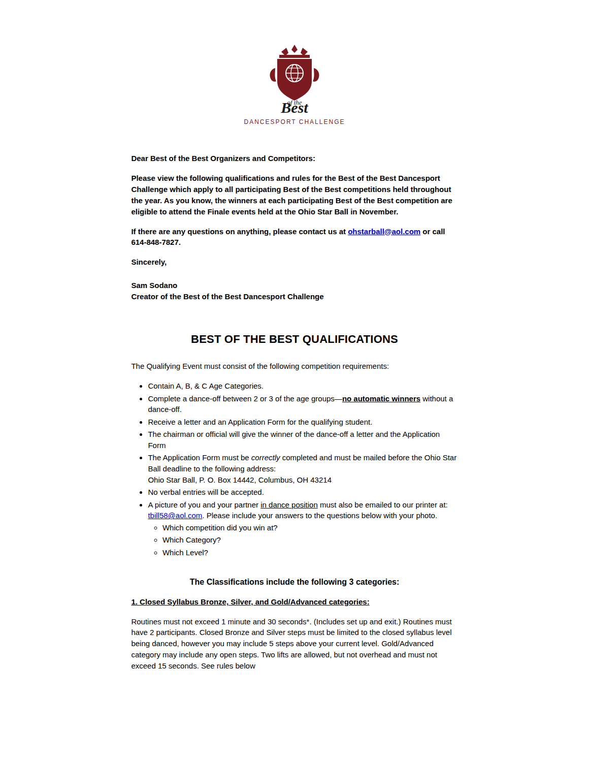Best of the Best Dancesport Challenge Best of the DANCESPORT CHALLENGE
Dear Best of the Best Organizers and Competitors:
Please view the following qualifications and rules for the Best of the Best Dancesport Challenge which apply to all participating Best of the Best competitions held throughout the year. As you know, the winners at each participating Best of the Best competition are eligible to attend the Finale events held at the Ohio Star Ball in November.
If there are any questions on anything, please contact us at ohstarball@aol.com or call 614-848-7827.
Sincerely,
Sam Sodano
Creator of the Best of the Best Dancesport Challenge
BEST OF THE BEST QUALIFICATIONS
The Qualifying Event must consist of the following competition requirements:
Contain A, B, & C Age Categories.
Complete a dance-off between 2 or 3 of the age groups—no automatic winners without a dance-off.
Receive a letter and an Application Form for the qualifying student.
The chairman or official will give the winner of the dance-off a letter and the Application Form
The Application Form must be correctly completed and must be mailed before the Ohio Star Ball deadline to the following address: Ohio Star Ball, P. O. Box 14442, Columbus, OH 43214
No verbal entries will be accepted.
A picture of you and your partner in dance position must also be emailed to our printer at: tbill58@aol.com. Please include your answers to the questions below with your photo.
Which competition did you win at?
Which Category?
Which Level?
The Classifications include the following 3 categories:
1. Closed Syllabus Bronze, Silver, and Gold/Advanced categories:
Routines must not exceed 1 minute and 30 seconds*. (Includes set up and exit.) Routines must have 2 participants. Closed Bronze and Silver steps must be limited to the closed syllabus level being danced, however you may include 5 steps above your current level. Gold/Advanced category may include any open steps. Two lifts are allowed, but not overhead and must not exceed 15 seconds. See rules below